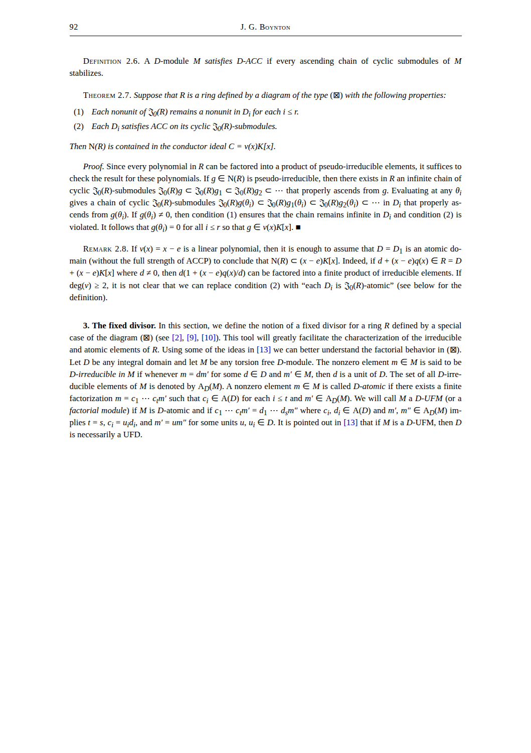92 J. G. Boynton 92
Definition 2.6. A D-module M satisfies D-ACC if every ascending chain of cyclic submodules of M stabilizes.
Theorem 2.7. Suppose that R is a ring defined by a diagram of the type (⊠) with the following properties:
(1) Each nonunit of 𝔍0(R) remains a nonunit in Di for each i ≤ r.
(2) Each Di satisfies ACC on its cyclic 𝔍0(R)-submodules.
Then N(R) is contained in the conductor ideal C = v(x)K[x].
Proof. Since every polynomial in R can be factored into a product of pseudo-irreducible elements, it suffices to check the result for these polynomials. If g ∈ N(R) is pseudo-irreducible, then there exists in R an infinite chain of cyclic 𝔍0(R)-submodules 𝔍0(R)g ⊂ 𝔍0(R)g1 ⊂ 𝔍0(R)g2 ⊂ ⋯ that properly ascends from g. Evaluating at any θi gives a chain of cyclic 𝔍0(R)-submodules 𝔍0(R)g(θi) ⊂ 𝔍0(R)g1(θi) ⊂ 𝔍0(R)g2(θi) ⊂ ⋯ in Di that properly ascends from g(θi). If g(θi) ≠ 0, then condition (1) ensures that the chain remains infinite in Di and condition (2) is violated. It follows that g(θi) = 0 for all i ≤ r so that g ∈ v(x)K[x]. ■
Remark 2.8. If v(x) = x − e is a linear polynomial, then it is enough to assume that D = D1 is an atomic domain (without the full strength of ACCP) to conclude that N(R) ⊂ (x − e)K[x]. Indeed, if d + (x − e)q(x) ∈ R = D + (x − e)K[x] where d ≠ 0, then d(1 + (x − e)q(x)/d) can be factored into a finite product of irreducible elements. If deg(v) ≥ 2, it is not clear that we can replace condition (2) with “each Di is 𝔍0(R)-atomic” (see below for the definition).
3. The fixed divisor. In this section, we define the notion of a fixed divisor for a ring R defined by a special case of the diagram (⊠) (see [2], [9], [10]). This tool will greatly facilitate the characterization of the irreducible and atomic elements of R. Using some of the ideas in [13] we can better understand the factorial behavior in (⊠). Let D be any integral domain and let M be any torsion free D-module. The nonzero element m ∈ M is said to be D-irreducible in M if whenever m = dm′ for some d ∈ D and m′ ∈ M, then d is a unit of D. The set of all D-irreducible elements of M is denoted by AD(M). A nonzero element m ∈ M is called D-atomic if there exists a finite factorization m = c1 ⋯ ctm′ such that ci ∈ A(D) for each i ≤ t and m′ ∈ AD(M). We will call M a D-UFM (or a factorial module) if M is D-atomic and if c1 ⋯ ctm′ = d1 ⋯ dsm″ where ci, di ∈ A(D) and m′, m″ ∈ AD(M) implies t = s, ci = uidi, and m′ = um″ for some units u, ui ∈ D. It is pointed out in [13] that if M is a D-UFM, then D is necessarily a UFD.